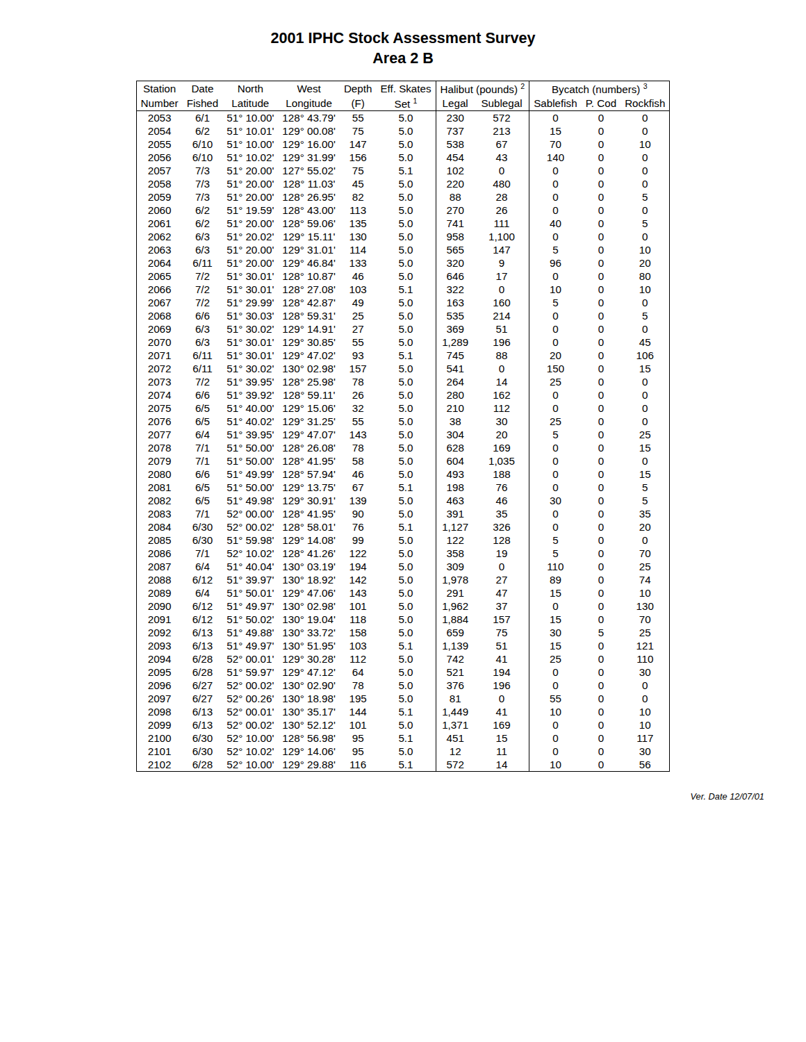2001 IPHC Stock Assessment Survey
Area 2 B
2001 IPHC Stock Assessment Survey, Area 2B station data
| Station | Date | North | West | Depth | Eff. Skates | Halibut (pounds) 2 | Bycatch (numbers) 3 |
| --- | --- | --- | --- | --- | --- | --- | --- |
| Number | Fished | Latitude | Longitude | (F) | Set 1 | Legal | Sublegal | Sablefish | P. Cod | Rockfish |
| 2053 | 6/1 | 51° 10.00' | 128° 43.79' | 55 | 5.0 | 230 | 572 | 0 | 0 | 0 |
| 2054 | 6/2 | 51° 10.01' | 129° 00.08' | 75 | 5.0 | 737 | 213 | 15 | 0 | 0 |
| 2055 | 6/10 | 51° 10.00' | 129° 16.00' | 147 | 5.0 | 538 | 67 | 70 | 0 | 10 |
| 2056 | 6/10 | 51° 10.02' | 129° 31.99' | 156 | 5.0 | 454 | 43 | 140 | 0 | 0 |
| 2057 | 7/3 | 51° 20.00' | 127° 55.02' | 75 | 5.1 | 102 | 0 | 0 | 0 | 0 |
| 2058 | 7/3 | 51° 20.00' | 128° 11.03' | 45 | 5.0 | 220 | 480 | 0 | 0 | 0 |
| 2059 | 7/3 | 51° 20.00' | 128° 26.95' | 82 | 5.0 | 88 | 28 | 0 | 0 | 5 |
| 2060 | 6/2 | 51° 19.59' | 128° 43.00' | 113 | 5.0 | 270 | 26 | 0 | 0 | 0 |
| 2061 | 6/2 | 51° 20.00' | 128° 59.06' | 135 | 5.0 | 741 | 111 | 40 | 0 | 5 |
| 2062 | 6/3 | 51° 20.02' | 129° 15.11' | 130 | 5.0 | 958 | 1,100 | 0 | 0 | 0 |
| 2063 | 6/3 | 51° 20.00' | 129° 31.01' | 114 | 5.0 | 565 | 147 | 5 | 0 | 10 |
| 2064 | 6/11 | 51° 20.00' | 129° 46.84' | 133 | 5.0 | 320 | 9 | 96 | 0 | 20 |
| 2065 | 7/2 | 51° 30.01' | 128° 10.87' | 46 | 5.0 | 646 | 17 | 0 | 0 | 80 |
| 2066 | 7/2 | 51° 30.01' | 128° 27.08' | 103 | 5.1 | 322 | 0 | 10 | 0 | 10 |
| 2067 | 7/2 | 51° 29.99' | 128° 42.87' | 49 | 5.0 | 163 | 160 | 5 | 0 | 0 |
| 2068 | 6/6 | 51° 30.03' | 128° 59.31' | 25 | 5.0 | 535 | 214 | 0 | 0 | 5 |
| 2069 | 6/3 | 51° 30.02' | 129° 14.91' | 27 | 5.0 | 369 | 51 | 0 | 0 | 0 |
| 2070 | 6/3 | 51° 30.01' | 129° 30.85' | 55 | 5.0 | 1,289 | 196 | 0 | 0 | 45 |
| 2071 | 6/11 | 51° 30.01' | 129° 47.02' | 93 | 5.1 | 745 | 88 | 20 | 0 | 106 |
| 2072 | 6/11 | 51° 30.02' | 130° 02.98' | 157 | 5.0 | 541 | 0 | 150 | 0 | 15 |
| 2073 | 7/2 | 51° 39.95' | 128° 25.98' | 78 | 5.0 | 264 | 14 | 25 | 0 | 0 |
| 2074 | 6/6 | 51° 39.92' | 128° 59.11' | 26 | 5.0 | 280 | 162 | 0 | 0 | 0 |
| 2075 | 6/5 | 51° 40.00' | 129° 15.06' | 32 | 5.0 | 210 | 112 | 0 | 0 | 0 |
| 2076 | 6/5 | 51° 40.02' | 129° 31.25' | 55 | 5.0 | 38 | 30 | 25 | 0 | 0 |
| 2077 | 6/4 | 51° 39.95' | 129° 47.07' | 143 | 5.0 | 304 | 20 | 5 | 0 | 25 |
| 2078 | 7/1 | 51° 50.00' | 128° 26.08' | 78 | 5.0 | 628 | 169 | 0 | 0 | 15 |
| 2079 | 7/1 | 51° 50.00' | 128° 41.95' | 58 | 5.0 | 604 | 1,035 | 0 | 0 | 0 |
| 2080 | 6/6 | 51° 49.99' | 128° 57.94' | 46 | 5.0 | 493 | 188 | 0 | 0 | 15 |
| 2081 | 6/5 | 51° 50.00' | 129° 13.75' | 67 | 5.1 | 198 | 76 | 0 | 0 | 5 |
| 2082 | 6/5 | 51° 49.98' | 129° 30.91' | 139 | 5.0 | 463 | 46 | 30 | 0 | 5 |
| 2083 | 7/1 | 52° 00.00' | 128° 41.95' | 90 | 5.0 | 391 | 35 | 0 | 0 | 35 |
| 2084 | 6/30 | 52° 00.02' | 128° 58.01' | 76 | 5.1 | 1,127 | 326 | 0 | 0 | 20 |
| 2085 | 6/30 | 51° 59.98' | 129° 14.08' | 99 | 5.0 | 122 | 128 | 5 | 0 | 0 |
| 2086 | 7/1 | 52° 10.02' | 128° 41.26' | 122 | 5.0 | 358 | 19 | 5 | 0 | 70 |
| 2087 | 6/4 | 51° 40.04' | 130° 03.19' | 194 | 5.0 | 309 | 0 | 110 | 0 | 25 |
| 2088 | 6/12 | 51° 39.97' | 130° 18.92' | 142 | 5.0 | 1,978 | 27 | 89 | 0 | 74 |
| 2089 | 6/4 | 51° 50.01' | 129° 47.06' | 143 | 5.0 | 291 | 47 | 15 | 0 | 10 |
| 2090 | 6/12 | 51° 49.97' | 130° 02.98' | 101 | 5.0 | 1,962 | 37 | 0 | 0 | 130 |
| 2091 | 6/12 | 51° 50.02' | 130° 19.04' | 118 | 5.0 | 1,884 | 157 | 15 | 0 | 70 |
| 2092 | 6/13 | 51° 49.88' | 130° 33.72' | 158 | 5.0 | 659 | 75 | 30 | 5 | 25 |
| 2093 | 6/13 | 51° 49.97' | 130° 51.95' | 103 | 5.1 | 1,139 | 51 | 15 | 0 | 121 |
| 2094 | 6/28 | 52° 00.01' | 129° 30.28' | 112 | 5.0 | 742 | 41 | 25 | 0 | 110 |
| 2095 | 6/28 | 51° 59.97' | 129° 47.12' | 64 | 5.0 | 521 | 194 | 0 | 0 | 30 |
| 2096 | 6/27 | 52° 00.02' | 130° 02.90' | 78 | 5.0 | 376 | 196 | 0 | 0 | 0 |
| 2097 | 6/27 | 52° 00.26' | 130° 18.98' | 195 | 5.0 | 81 | 0 | 55 | 0 | 0 |
| 2098 | 6/13 | 52° 00.01' | 130° 35.17' | 144 | 5.1 | 1,449 | 41 | 10 | 0 | 10 |
| 2099 | 6/13 | 52° 00.02' | 130° 52.12' | 101 | 5.0 | 1,371 | 169 | 0 | 0 | 10 |
| 2100 | 6/30 | 52° 10.00' | 128° 56.98' | 95 | 5.1 | 451 | 15 | 0 | 0 | 117 |
| 2101 | 6/30 | 52° 10.02' | 129° 14.06' | 95 | 5.0 | 12 | 11 | 0 | 0 | 30 |
| 2102 | 6/28 | 52° 10.00' | 129° 29.88' | 116 | 5.1 | 572 | 14 | 10 | 0 | 56 |
Ver. Date 12/07/01